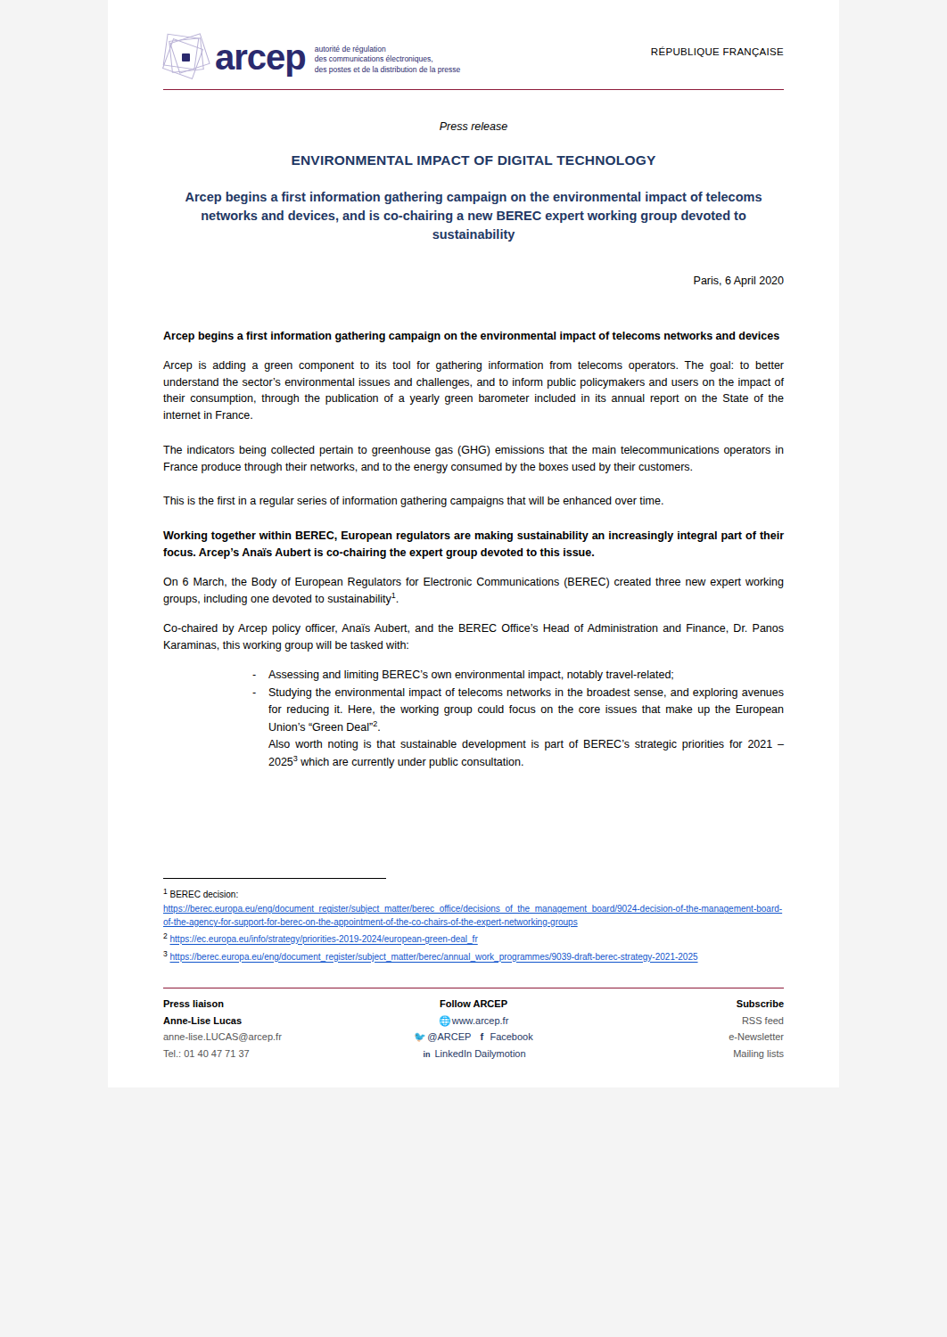arcep
autorité de régulation
des communications électroniques,
des postes et de la distribution de la presse
RÉPUBLIQUE FRANÇAISE
Press release
ENVIRONMENTAL IMPACT OF DIGITAL TECHNOLOGY
Arcep begins a first information gathering campaign on the environmental impact of telecoms networks and devices, and is co-chairing a new BEREC expert working group devoted to sustainability
Paris, 6 April 2020
Arcep begins a first information gathering campaign on the environmental impact of telecoms networks and devices
Arcep is adding a green component to its tool for gathering information from telecoms operators. The goal: to better understand the sector’s environmental issues and challenges, and to inform public policymakers and users on the impact of their consumption, through the publication of a yearly green barometer included in its annual report on the State of the internet in France.
The indicators being collected pertain to greenhouse gas (GHG) emissions that the main telecommunications operators in France produce through their networks, and to the energy consumed by the boxes used by their customers.
This is the first in a regular series of information gathering campaigns that will be enhanced over time.
Working together within BEREC, European regulators are making sustainability an increasingly integral part of their focus. Arcep’s Anaïs Aubert is co-chairing the expert group devoted to this issue.
On 6 March, the Body of European Regulators for Electronic Communications (BEREC) created three new expert working groups, including one devoted to sustainability1.
Co-chaired by Arcep policy officer, Anaïs Aubert, and the BEREC Office’s Head of Administration and Finance, Dr. Panos Karaminas, this working group will be tasked with:
Assessing and limiting BEREC’s own environmental impact, notably travel-related;
Studying the environmental impact of telecoms networks in the broadest sense, and exploring avenues for reducing it. Here, the working group could focus on the core issues that make up the European Union’s “Green Deal”2.
Also worth noting is that sustainable development is part of BEREC’s strategic priorities for 2021 – 20253 which are currently under public consultation.
1 BEREC decision:
https://berec.europa.eu/eng/document_register/subject_matter/berec_office/decisions_of_the_management_board/9024-decision-of-the-management-board-of-the-agency-for-support-for-berec-on-the-appointment-of-the-co-chairs-of-the-expert-networking-groups
2 https://ec.europa.eu/info/strategy/priorities-2019-2024/european-green-deal_fr
3 https://berec.europa.eu/eng/document_register/subject_matter/berec/annual_work_programmes/9039-draft-berec-strategy-2021-2025
Press liaison
Anne-Lise Lucas
anne-lise.LUCAS@arcep.fr
Tel.: 01 40 47 71 37
Follow ARCEP
www.arcep.fr
@ARCEP Facebook
LinkedIn Dailymotion
Subscribe
RSS feed
e-Newsletter
Mailing lists